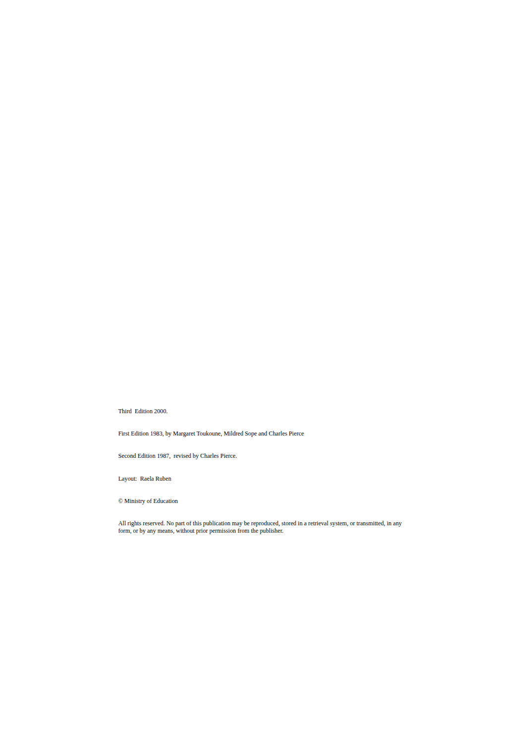Third Edition 2000.
First Edition 1983, by Margaret Toukoune, Mildred Sope and Charles Pierce
Second Edition 1987, revised by Charles Pierce.
Layout: Raela Ruben
© Ministry of Education
All rights reserved. No part of this publication may be reproduced, stored in a retrieval system, or transmitted, in any form, or by any means, without prior permission from the publisher.